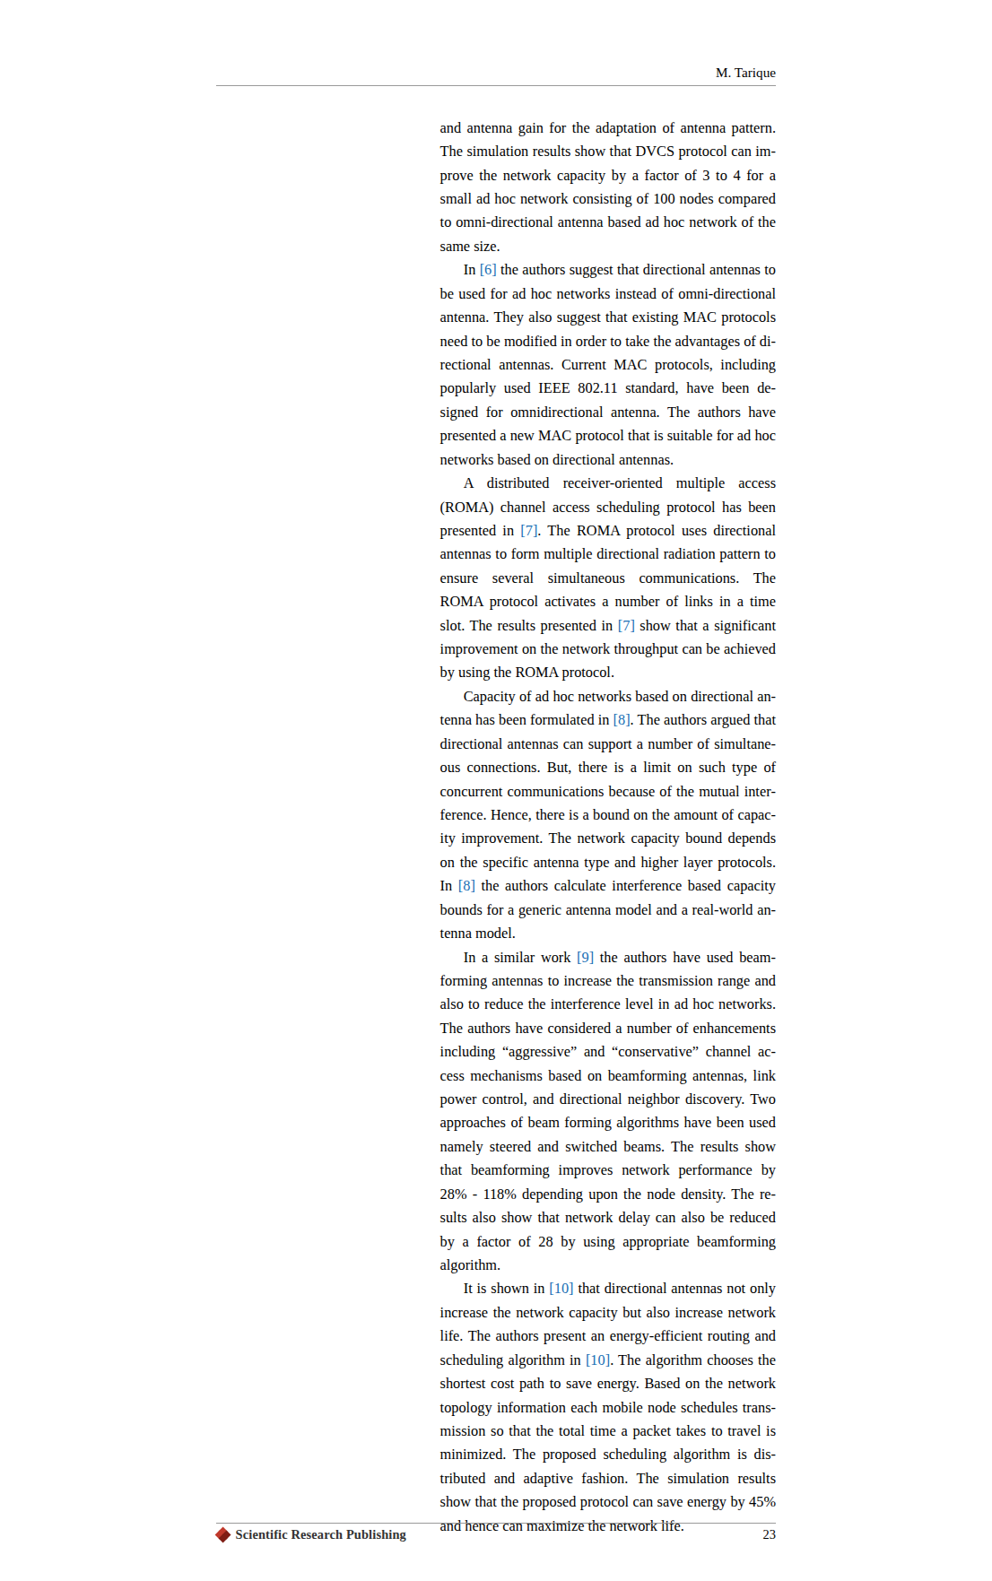M. Tarique
and antenna gain for the adaptation of antenna pattern. The simulation results show that DVCS protocol can improve the network capacity by a factor of 3 to 4 for a small ad hoc network consisting of 100 nodes compared to omni-directional antenna based ad hoc network of the same size.
In [6] the authors suggest that directional antennas to be used for ad hoc networks instead of omni-directional antenna. They also suggest that existing MAC protocols need to be modified in order to take the advantages of directional antennas. Current MAC protocols, including popularly used IEEE 802.11 standard, have been designed for omnidirectional antenna. The authors have presented a new MAC protocol that is suitable for ad hoc networks based on directional antennas.
A distributed receiver-oriented multiple access (ROMA) channel access scheduling protocol has been presented in [7]. The ROMA protocol uses directional antennas to form multiple directional radiation pattern to ensure several simultaneous communications. The ROMA protocol activates a number of links in a time slot. The results presented in [7] show that a significant improvement on the network throughput can be achieved by using the ROMA protocol.
Capacity of ad hoc networks based on directional antenna has been formulated in [8]. The authors argued that directional antennas can support a number of simultaneous connections. But, there is a limit on such type of concurrent communications because of the mutual interference. Hence, there is a bound on the amount of capacity improvement. The network capacity bound depends on the specific antenna type and higher layer protocols. In [8] the authors calculate interference based capacity bounds for a generic antenna model and a real-world antenna model.
In a similar work [9] the authors have used beamforming antennas to increase the transmission range and also to reduce the interference level in ad hoc networks. The authors have considered a number of enhancements including “aggressive” and “conservative” channel access mechanisms based on beamforming antennas, link power control, and directional neighbor discovery. Two approaches of beam forming algorithms have been used namely steered and switched beams. The results show that beamforming improves network performance by 28% - 118% depending upon the node density. The results also show that network delay can also be reduced by a factor of 28 by using appropriate beamforming algorithm.
It is shown in [10] that directional antennas not only increase the network capacity but also increase network life. The authors present an energy-efficient routing and scheduling algorithm in [10]. The algorithm chooses the shortest cost path to save energy. Based on the network topology information each mobile node schedules transmission so that the total time a packet takes to travel is minimized. The proposed scheduling algorithm is distributed and adaptive fashion. The simulation results show that the proposed protocol can save energy by 45% and hence can maximize the network life.
Scientific Research Publishing
23